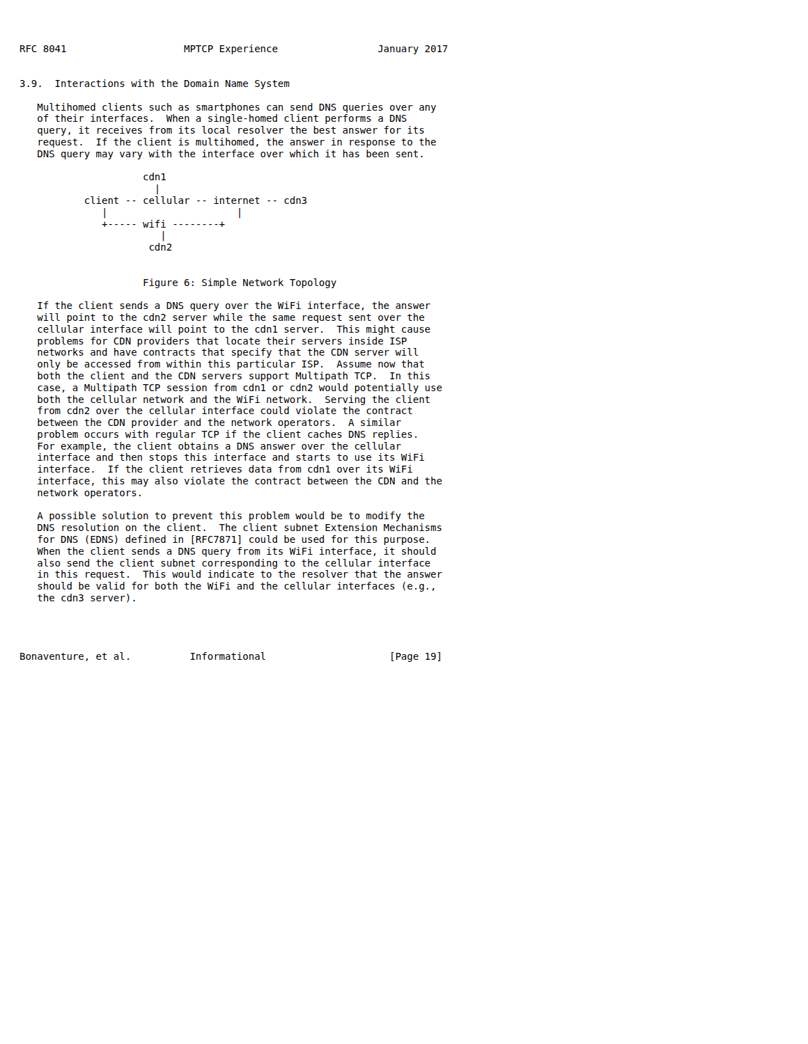RFC 8041                    MPTCP Experience                 January 2017


3.9.  Interactions with the Domain Name System

   Multihomed clients such as smartphones can send DNS queries over any
   of their interfaces.  When a single-homed client performs a DNS
   query, it receives from its local resolver the best answer for its
   request.  If the client is multihomed, the answer in response to the
   DNS query may vary with the interface over which it has been sent.

                     cdn1
                       |
           client -- cellular -- internet -- cdn3
              |                      |
              +----- wifi --------+
                        |
                      cdn2


                     Figure 6: Simple Network Topology

   If the client sends a DNS query over the WiFi interface, the answer
   will point to the cdn2 server while the same request sent over the
   cellular interface will point to the cdn1 server.  This might cause
   problems for CDN providers that locate their servers inside ISP
   networks and have contracts that specify that the CDN server will
   only be accessed from within this particular ISP.  Assume now that
   both the client and the CDN servers support Multipath TCP.  In this
   case, a Multipath TCP session from cdn1 or cdn2 would potentially use
   both the cellular network and the WiFi network.  Serving the client
   from cdn2 over the cellular interface could violate the contract
   between the CDN provider and the network operators.  A similar
   problem occurs with regular TCP if the client caches DNS replies.
   For example, the client obtains a DNS answer over the cellular
   interface and then stops this interface and starts to use its WiFi
   interface.  If the client retrieves data from cdn1 over its WiFi
   interface, this may also violate the contract between the CDN and the
   network operators.

   A possible solution to prevent this problem would be to modify the
   DNS resolution on the client.  The client subnet Extension Mechanisms
   for DNS (EDNS) defined in [RFC7871] could be used for this purpose.
   When the client sends a DNS query from its WiFi interface, it should
   also send the client subnet corresponding to the cellular interface
   in this request.  This would indicate to the resolver that the answer
   should be valid for both the WiFi and the cellular interfaces (e.g.,
   the cdn3 server).




Bonaventure, et al.          Informational                     [Page 19]